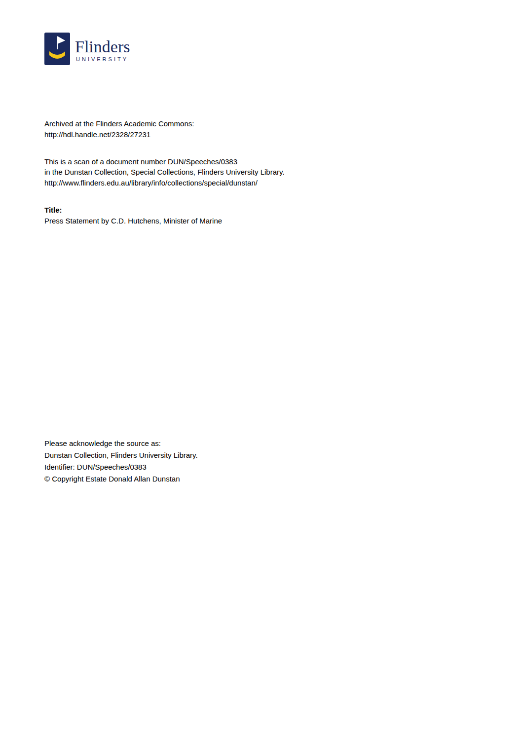Flinders UNIVERSITY
Archived at the Flinders Academic Commons:
http://hdl.handle.net/2328/27231
This is a scan of a document number DUN/Speeches/0383
in the Dunstan Collection, Special Collections, Flinders University Library.
http://www.flinders.edu.au/library/info/collections/special/dunstan/
Title:
Press Statement by C.D. Hutchens, Minister of Marine
Please acknowledge the source as:
Dunstan Collection, Flinders University Library.
Identifier: DUN/Speeches/0383
© Copyright Estate Donald Allan Dunstan